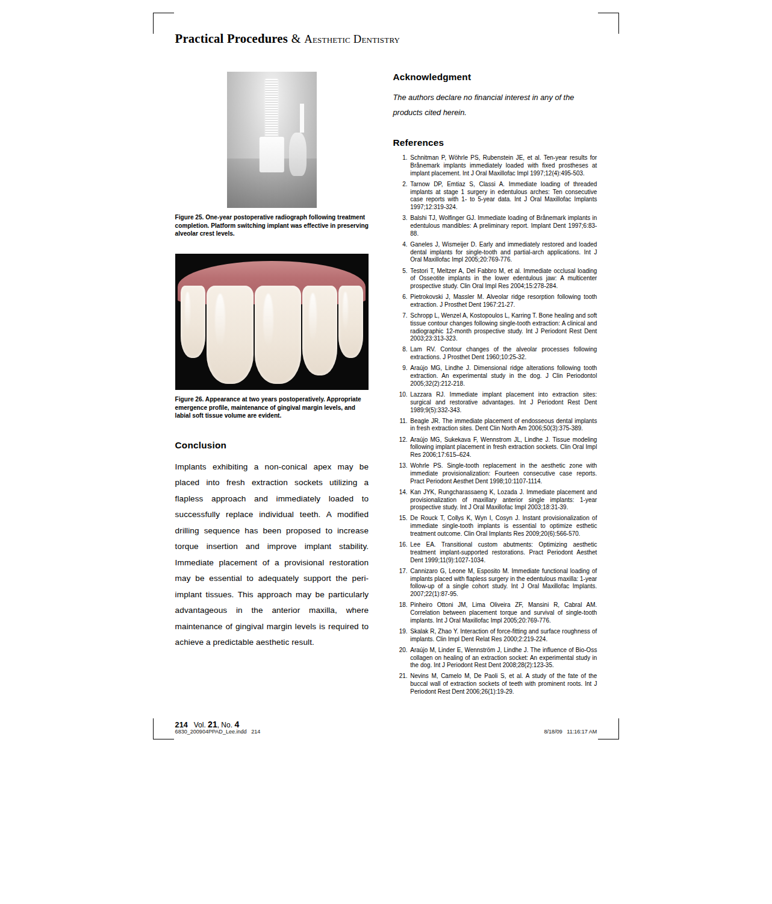Practical Procedures & Aesthetic Dentistry
Figure 25. One-year postoperative radiograph following treatment completion. Platform switching implant was effective in preserving alveolar crest levels.
Figure 26. Appearance at two years postoperatively. Appropriate emergence profile, maintenance of gingival margin levels, and labial soft tissue volume are evident.
Conclusion
Implants exhibiting a non-conical apex may be placed into fresh extraction sockets utilizing a flapless approach and immediately loaded to successfully replace individual teeth. A modified drilling sequence has been proposed to increase torque insertion and improve implant stability. Immediate placement of a provisional restoration may be essential to adequately support the peri-implant tissues. This approach may be particularly advantageous in the anterior maxilla, where maintenance of gingival margin levels is required to achieve a predictable aesthetic result.
Acknowledgment
The authors declare no financial interest in any of the products cited herein.
References
Schnitman P, Wöhrle PS, Rubenstein JE, et al. Ten-year results for Brånemark implants immediately loaded with fixed prostheses at implant placement. Int J Oral Maxillofac Impl 1997;12(4):495-503.
Tarnow DP, Emtiaz S, Classi A. Immediate loading of threaded implants at stage 1 surgery in edentulous arches: Ten consecutive case reports with 1- to 5-year data. Int J Oral Maxillofac Implants 1997;12:319-324.
Balshi TJ, Wolfinger GJ. Immediate loading of Brånemark implants in edentulous mandibles: A preliminary report. Implant Dent 1997;6:83-88.
Ganeles J, Wismeijer D. Early and immediately restored and loaded dental implants for single-tooth and partial-arch applications. Int J Oral Maxillofac Impl 2005;20:769-776.
Testori T, Meltzer A, Del Fabbro M, et al. Immediate occlusal loading of Osseotite implants in the lower edentulous jaw: A multicenter prospective study. Clin Oral Impl Res 2004;15:278-284.
Pietrokovski J, Massler M. Alveolar ridge resorption following tooth extraction. J Prosthet Dent 1967:21-27.
Schropp L, Wenzel A, Kostopoulos L, Karring T. Bone healing and soft tissue contour changes following single-tooth extraction: A clinical and radiographic 12-month prospective study. Int J Periodont Rest Dent 2003;23:313-323.
Lam RV. Contour changes of the alveolar processes following extractions. J Prosthet Dent 1960;10:25-32.
Araújo MG, Lindhe J. Dimensional ridge alterations following tooth extraction. An experimental study in the dog. J Clin Periodontol 2005;32(2):212-218.
Lazzara RJ. Immediate implant placement into extraction sites: surgical and restorative advantages. Int J Periodont Rest Dent 1989;9(5):332-343.
Beagle JR. The immediate placement of endosseous dental implants in fresh extraction sites. Dent Clin North Am 2006;50(3):375-389.
Araújo MG, Sukekava F, Wennstrom JL, Lindhe J. Tissue modeling following implant placement in fresh extraction sockets. Clin Oral Impl Res 2006;17:615–624.
Wohrle PS. Single-tooth replacement in the aesthetic zone with immediate provisionalization: Fourteen consecutive case reports. Pract Periodont Aesthet Dent 1998;10:1107-1114.
Kan JYK, Rungcharassaeng K, Lozada J. Immediate placement and provisionalization of maxillary anterior single implants: 1-year prospective study. Int J Oral Maxillofac Impl 2003;18:31-39.
De Rouck T, Collys K, Wyn I, Cosyn J. Instant provisionalization of immediate single-tooth implants is essential to optimize esthetic treatment outcome. Clin Oral Implants Res 2009;20(6):566-570.
Lee EA. Transitional custom abutments: Optimizing aesthetic treatment implant-supported restorations. Pract Periodont Aesthet Dent 1999;11(9):1027-1034.
Cannizaro G, Leone M, Esposito M. Immediate functional loading of implants placed with flapless surgery in the edentulous maxilla: 1-year follow-up of a single cohort study. Int J Oral Maxillofac Implants. 2007;22(1):87-95.
Pinheiro Ottoni JM, Lima Oliveira ZF, Mansini R, Cabral AM. Correlation between placement torque and survival of single-tooth implants. Int J Oral Maxillofac Impl 2005;20:769-776.
Skalak R, Zhao Y. Interaction of force-fitting and surface roughness of implants. Clin Impl Dent Relat Res 2000;2:219-224.
Araújo M, Linder E, Wennström J, Lindhe J. The influence of Bio-Oss collagen on healing of an extraction socket: An experimental study in the dog. Int J Periodont Rest Dent 2008;28(2):123-35.
Nevins M, Camelo M, De Paoli S, et al. A study of the fate of the buccal wall of extraction sockets of teeth with prominent roots. Int J Periodont Rest Dent 2006;26(1):19-29.
214 Vol. 21, No. 4
6830_200904PPAD_Lee.indd 214 8/18/09 11:16:17 AM